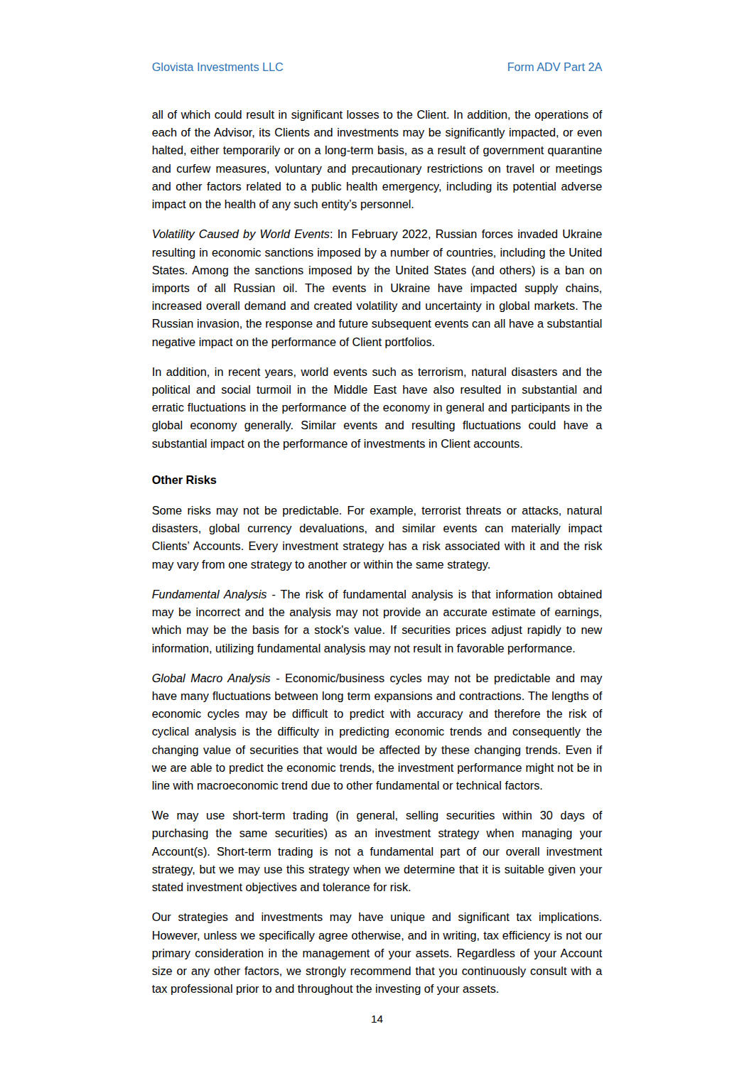Glovista Investments LLC
Form ADV Part 2A
all of which could result in significant losses to the Client. In addition, the operations of each of the Advisor, its Clients and investments may be significantly impacted, or even halted, either temporarily or on a long-term basis, as a result of government quarantine and curfew measures, voluntary and precautionary restrictions on travel or meetings and other factors related to a public health emergency, including its potential adverse impact on the health of any such entity’s personnel.
Volatility Caused by World Events: In February 2022, Russian forces invaded Ukraine resulting in economic sanctions imposed by a number of countries, including the United States. Among the sanctions imposed by the United States (and others) is a ban on imports of all Russian oil. The events in Ukraine have impacted supply chains, increased overall demand and created volatility and uncertainty in global markets. The Russian invasion, the response and future subsequent events can all have a substantial negative impact on the performance of Client portfolios.
In addition, in recent years, world events such as terrorism, natural disasters and the political and social turmoil in the Middle East have also resulted in substantial and erratic fluctuations in the performance of the economy in general and participants in the global economy generally. Similar events and resulting fluctuations could have a substantial impact on the performance of investments in Client accounts.
Other Risks
Some risks may not be predictable. For example, terrorist threats or attacks, natural disasters, global currency devaluations, and similar events can materially impact Clients’ Accounts. Every investment strategy has a risk associated with it and the risk may vary from one strategy to another or within the same strategy.
Fundamental Analysis - The risk of fundamental analysis is that information obtained may be incorrect and the analysis may not provide an accurate estimate of earnings, which may be the basis for a stock's value. If securities prices adjust rapidly to new information, utilizing fundamental analysis may not result in favorable performance.
Global Macro Analysis - Economic/business cycles may not be predictable and may have many fluctuations between long term expansions and contractions. The lengths of economic cycles may be difficult to predict with accuracy and therefore the risk of cyclical analysis is the difficulty in predicting economic trends and consequently the changing value of securities that would be affected by these changing trends. Even if we are able to predict the economic trends, the investment performance might not be in line with macroeconomic trend due to other fundamental or technical factors.
We may use short-term trading (in general, selling securities within 30 days of purchasing the same securities) as an investment strategy when managing your Account(s). Short-term trading is not a fundamental part of our overall investment strategy, but we may use this strategy when we determine that it is suitable given your stated investment objectives and tolerance for risk.
Our strategies and investments may have unique and significant tax implications. However, unless we specifically agree otherwise, and in writing, tax efficiency is not our primary consideration in the management of your assets. Regardless of your Account size or any other factors, we strongly recommend that you continuously consult with a tax professional prior to and throughout the investing of your assets.
14